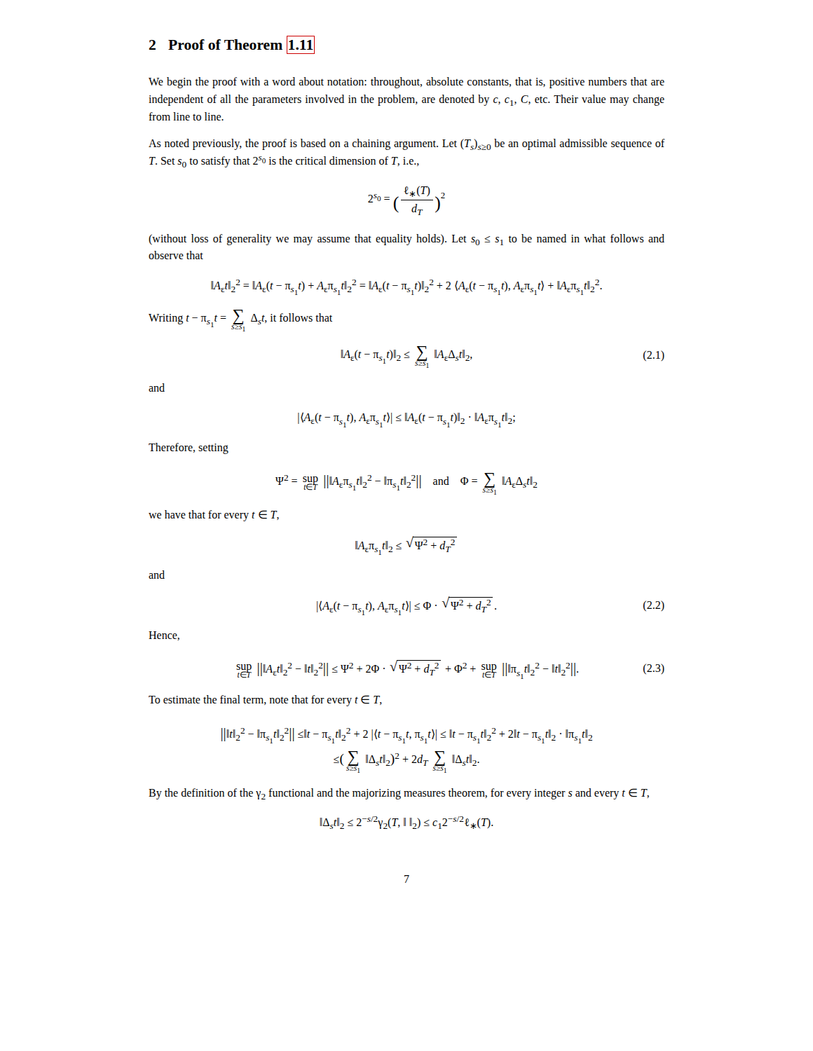2 Proof of Theorem 1.11
We begin the proof with a word about notation: throughout, absolute constants, that is, positive numbers that are independent of all the parameters involved in the problem, are denoted by c, c1, C, etc. Their value may change from line to line.
As noted previously, the proof is based on a chaining argument. Let (Ts)s≥0 be an optimal admissible sequence of T. Set s0 to satisfy that 2s0 is the critical dimension of T, i.e.,
2s0 = (ℓ∗(T) dT)2
(without loss of generality we may assume that equality holds). Let s0 ≤ s1 to be named in what follows and observe that
‖Aεt‖22 = ‖Aε(t − πs1t) + Aεπs1t‖22 = ‖Aε(t − πs1t)‖22 + 2 ⟨Aε(t − πs1t), Aεπs1t⟩ + ‖Aεπs1t‖22.
Writing t − πs1t = ∑s≥s1 Δst, it follows that
‖Aε(t − πs1t)‖2 ≤ ∑s≥s1 ‖AεΔst‖2, (2.1)
and
|⟨Aε(t − πs1t), Aεπs1t⟩| ≤ ‖Aε(t − πs1t)‖2 · ‖Aεπs1t‖2;
Therefore, setting
Ψ2 = sup t∈T ||‖Aεπs1t‖22 − ‖πs1t‖22|| and Φ = ∑s≥s1 ‖AεΔst‖2
we have that for every t ∈ T,
‖Aεπs1t‖2 ≤ Ψ2 + dT2
and
|⟨Aε(t − πs1t), Aεπs1t⟩| ≤ Φ · Ψ2 + dT2. (2.2)
Hence,
sup t∈T ||‖Aεt‖22 − ‖t‖22|| ≤ Ψ2 + 2Φ · Ψ2 + dT2 + Φ2 + sup t∈T ||‖πs1t‖22 − ‖t‖22||. (2.3)
To estimate the final term, note that for every t ∈ T,
||‖t‖22 − ‖πs1t‖22|| ≤‖t − πs1t‖22 + 2 |⟨t − πs1t, πs1t⟩| ≤ ‖t − πs1t‖22 + 2‖t − πs1t‖2 · ‖πs1t‖2
≤(∑s≥s1 ‖Δst‖2)2 + 2dT ∑s≥s1 ‖Δst‖2.
By the definition of the γ2 functional and the majorizing measures theorem, for every integer s and every t ∈ T,
‖Δst‖2 ≤ 2−s/2γ2(T, ‖ ‖2) ≤ c12−s/2ℓ∗(T).
7